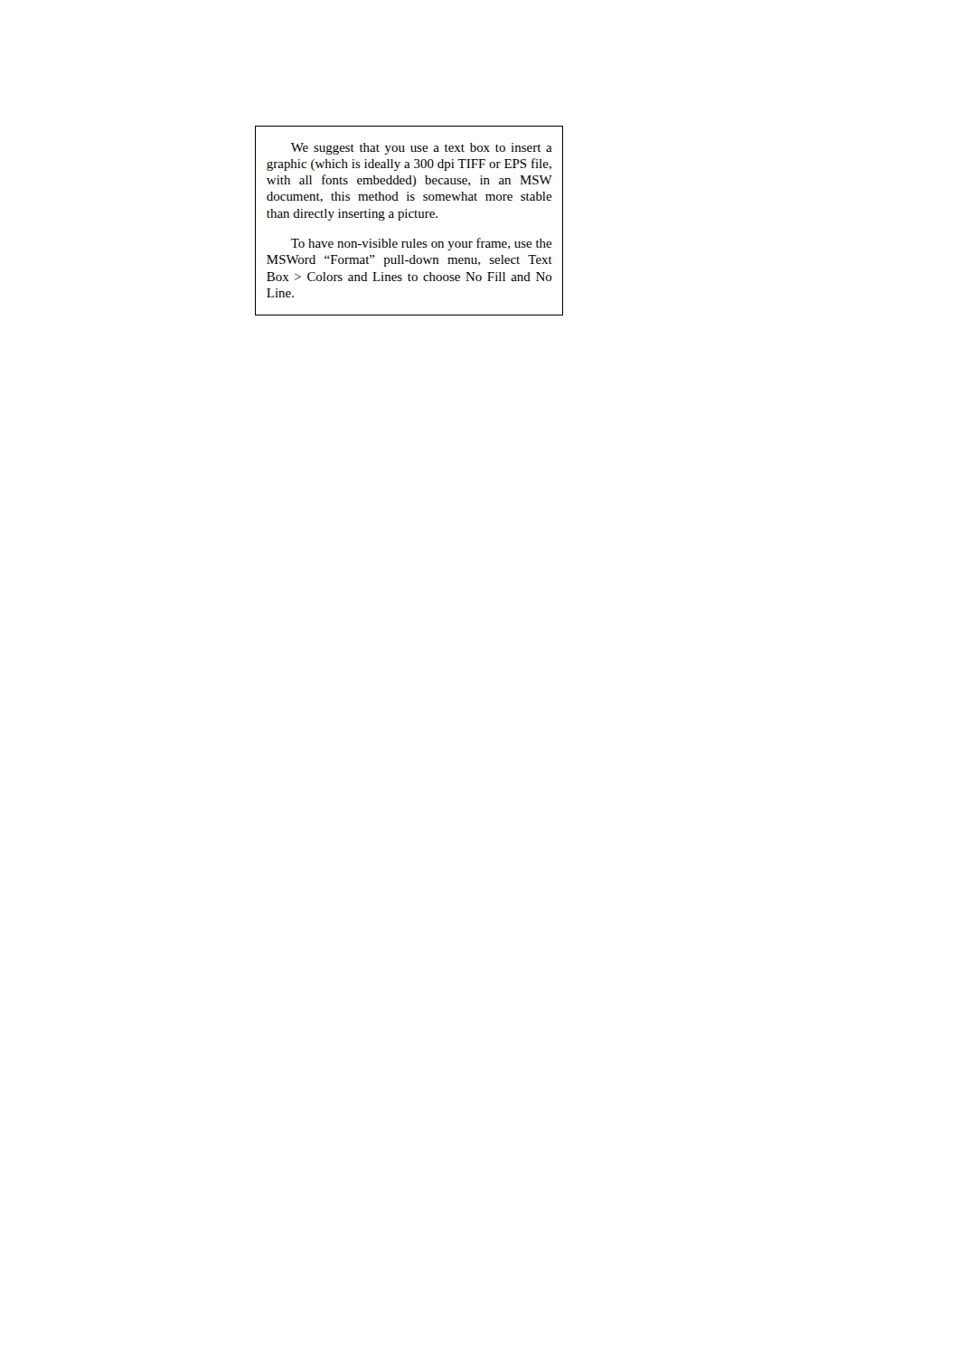We suggest that you use a text box to insert a graphic (which is ideally a 300 dpi TIFF or EPS file, with all fonts embedded) because, in an MSW document, this method is somewhat more stable than directly inserting a picture.
To have non-visible rules on your frame, use the MSWord “Format” pull-down menu, select Text Box > Colors and Lines to choose No Fill and No Line.